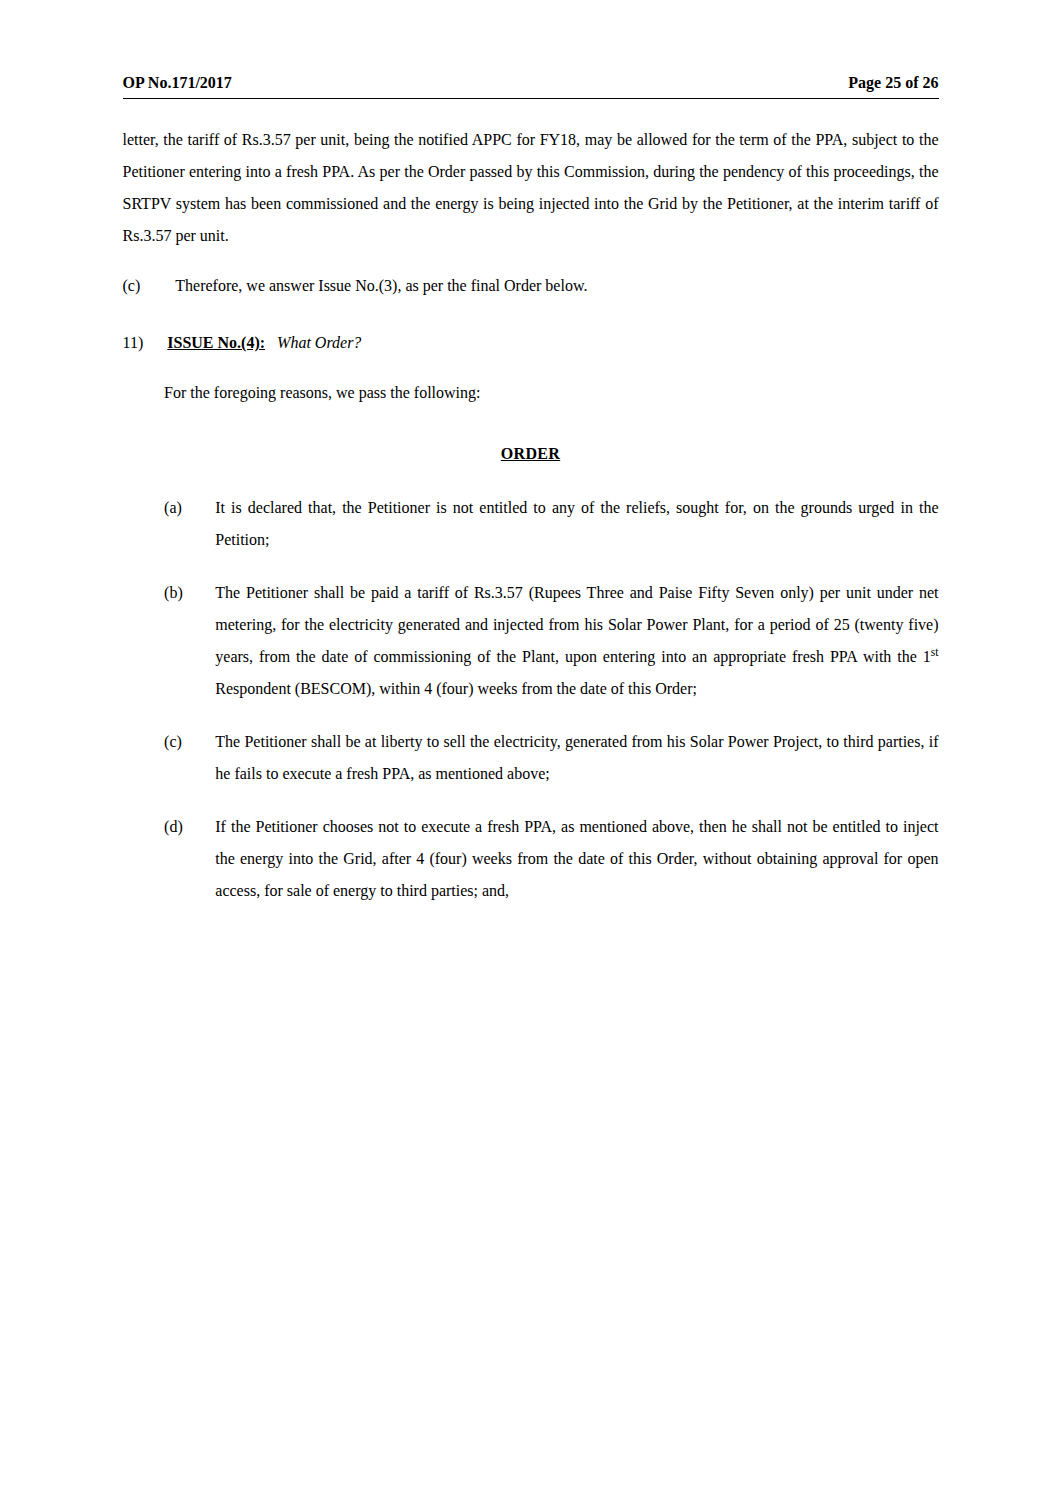OP No.171/2017 Page 25 of 26
letter, the tariff of Rs.3.57 per unit, being the notified APPC for FY18, may be allowed for the term of the PPA, subject to the Petitioner entering into a fresh PPA. As per the Order passed by this Commission, during the pendency of this proceedings, the SRTPV system has been commissioned and the energy is being injected into the Grid by the Petitioner, at the interim tariff of Rs.3.57 per unit.
(c) Therefore, we answer Issue No.(3), as per the final Order below.
11) ISSUE No.(4): What Order?
For the foregoing reasons, we pass the following:
ORDER
(a) It is declared that, the Petitioner is not entitled to any of the reliefs, sought for, on the grounds urged in the Petition;
(b) The Petitioner shall be paid a tariff of Rs.3.57 (Rupees Three and Paise Fifty Seven only) per unit under net metering, for the electricity generated and injected from his Solar Power Plant, for a period of 25 (twenty five) years, from the date of commissioning of the Plant, upon entering into an appropriate fresh PPA with the 1st Respondent (BESCOM), within 4 (four) weeks from the date of this Order;
(c) The Petitioner shall be at liberty to sell the electricity, generated from his Solar Power Project, to third parties, if he fails to execute a fresh PPA, as mentioned above;
(d) If the Petitioner chooses not to execute a fresh PPA, as mentioned above, then he shall not be entitled to inject the energy into the Grid, after 4 (four) weeks from the date of this Order, without obtaining approval for open access, for sale of energy to third parties; and,